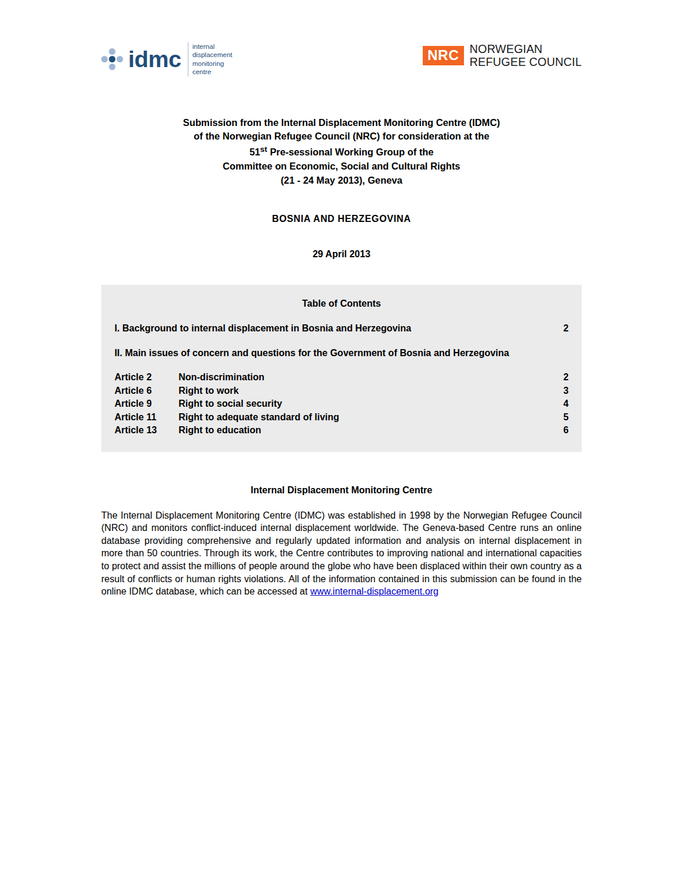iDMC
internal
displacement
monitoring
centre
NRC
NORWEGIAN
REFUGEE COUNCIL
Submission from the Internal Displacement Monitoring Centre (IDMC)
of the Norwegian Refugee Council (NRC) for consideration at the
51st Pre-sessional Working Group of the
Committee on Economic, Social and Cultural Rights
(21 - 24 May 2013), Geneva
BOSNIA AND HERZEGOVINA
29 April 2013
Table of Contents
I. Background to internal displacement in Bosnia and Herzegovina 2
II. Main issues of concern and questions for the Government of Bosnia and Herzegovina
Article 2 Non-discrimination 2
Article 6 Right to work 3
Article 9 Right to social security 4
Article 11 Right to adequate standard of living 5
Article 13 Right to education 6
Internal Displacement Monitoring Centre
The Internal Displacement Monitoring Centre (IDMC) was established in 1998 by the Norwegian Refugee Council (NRC) and monitors conflict-induced internal displacement worldwide. The Geneva-based Centre runs an online database providing comprehensive and regularly updated information and analysis on internal displacement in more than 50 countries. Through its work, the Centre contributes to improving national and international capacities to protect and assist the millions of people around the globe who have been displaced within their own country as a result of conflicts or human rights violations. All of the information contained in this submission can be found in the online IDMC database, which can be accessed at www.internal-displacement.org